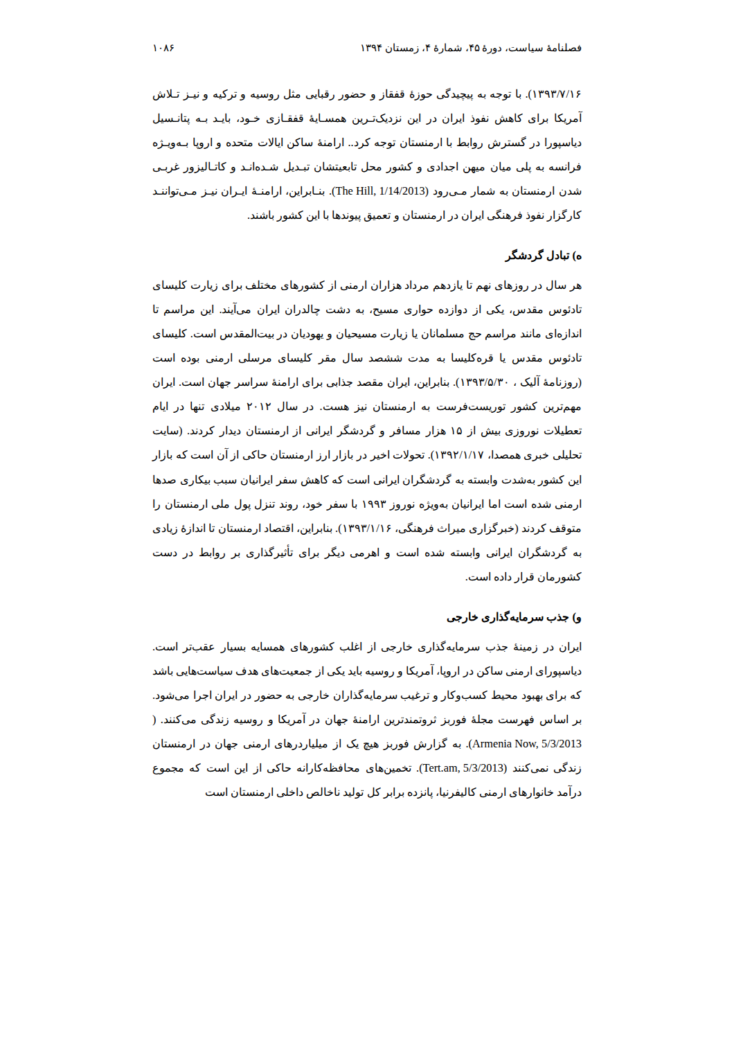فصلنامهٔ سیاست، دورهٔ ۴۵، شمارهٔ ۴، زمستان ۱۳۹۴ ۱۰۸۶
۱۳۹۳/۷/۱۶). با توجه به پیچیدگی حوزهٔ قفقاز و حضور رقبایی مثل روسیه و ترکیه و نیـز تـلاش آمریکا برای کاهش نفوذ ایران در این نزدیک‌تـرین همسـایهٔ قفقـازی خـود، بایـد بـه پتانـسیل دیاسپورا در گسترش روابط با ارمنستان توجه کرد.. ارامنهٔ ساکن ایالات متحده و اروپا بـه‌ویـژه فرانسه به پلی میان میهن اجدادی و کشور محل تابعیتشان تبـدیل شـده‌انـد و کاتـالیزور غربـی شدن ارمنستان به شمار مـی‌رود (The Hill, 1/14/2013). بنـابراین، ارامنـهٔ ایـران نیـز مـی‌تواننـد کارگزار نفوذ فرهنگی ایران در ارمنستان و تعمیق پیوندها با این کشور باشند.
ه) تبادل گردشگر
هر سال در روزهای نهم تا یازدهم مرداد هزاران ارمنی از کشورهای مختلف برای زیارت کلیسای تادئوس مقدس، یکی از دوازده حواری مسیح، به دشت چالدران ایران می‌آیند. این مراسم تا اندازه‌ای مانند مراسم حج مسلمانان یا زیارت مسیحیان و یهودیان در بیت‌المقدس است. کلیسای تادئوس مقدس یا قره‌کلیسا به مدت ششصد سال مقر کلیسای مرسلی ارمنی بوده است (روزنامهٔ آلیک ، ۱۳۹۳/۵/۳۰). بنابراین، ایران مقصد جذابی برای ارامنهٔ سراسر جهان است. ایران مهم‌ترین کشور توریست‌فرست به ارمنستان نیز هست. در سال ۲۰۱۲ میلادی تنها در ایام تعطیلات نوروزی بیش از ۱۵ هزار مسافر و گردشگر ایرانی از ارمنستان دیدار کردند. (سایت تحلیلی خبری همصدا، ۱۳۹۲/۱/۱۷). تحولات اخیر در بازار ارز ارمنستان حاکی از آن است که بازار این کشور به‌شدت وابسته به گردشگران ایرانی است که کاهش سفر ایرانیان سبب بیکاری صدها ارمنی شده است اما ایرانیان به‌ویژه نوروز ۱۹۹۳ با سفر خود، روند تنزل پول ملی ارمنستان را متوقف کردند (خبرگزاری میراث فرهنگی، ۱۳۹۳/۱/۱۶). بنابراین، اقتصاد ارمنستان تا اندازهٔ زیادی به گردشگران ایرانی وابسته شده است و اهرمی دیگر برای تأثیرگذاری بر روابط در دست کشورمان قرار داده است.
و) جذب سرمایه‌گذاری خارجی
ایران در زمینهٔ جذب سرمایه‌گذاری خارجی از اغلب کشورهای همسایه بسیار عقب‌تر است. دیاسپورای ارمنی ساکن در اروپا، آمریکا و روسیه باید یکی از جمعیت‌های هدف سیاست‌هایی باشد که برای بهبود محیط کسب‌وکار و ترغیب سرمایه‌گذاران خارجی به حضور در ایران اجرا می‌شود. بر اساس فهرست مجلهٔ فوربز ثروتمندترین ارامنهٔ جهان در آمریکا و روسیه زندگی می‌کنند. (Armenia Now, 5/3/2013). به گزارش فوربز هیچ یک از میلیاردرهای ارمنی جهان در ارمنستان زندگی نمی‌کنند (Tert.am, 5/3/2013). تخمین‌های محافظه‌کارانه حاکی از این است که مجموع درآمد خانوارهای ارمنی کالیفرنیا، پانزده برابر کل تولید ناخالص داخلی ارمنستان است